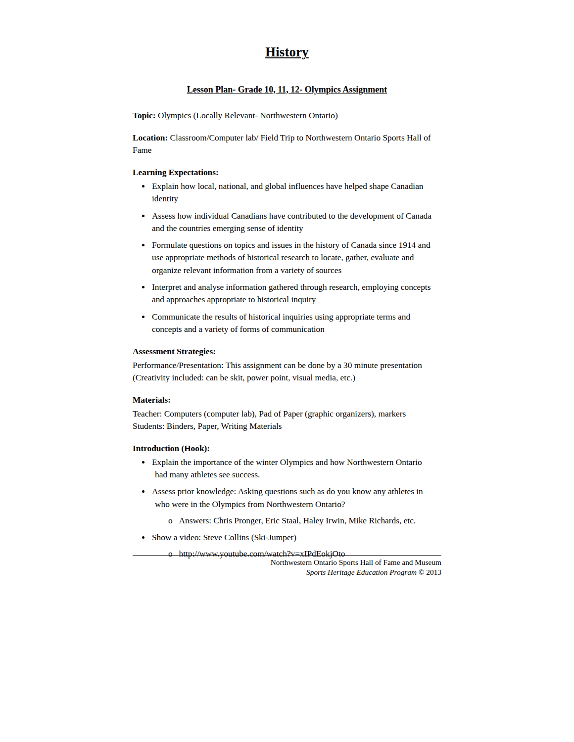History
Lesson Plan- Grade 10, 11, 12- Olympics Assignment
Topic: Olympics (Locally Relevant- Northwestern Ontario)
Location: Classroom/Computer lab/ Field Trip to Northwestern Ontario Sports Hall of Fame
Learning Expectations:
Explain how local, national, and global influences have helped shape Canadian identity
Assess how individual Canadians have contributed to the development of Canada and the countries emerging sense of identity
Formulate questions on topics and issues in the history of Canada since 1914 and use appropriate methods of historical research to locate, gather, evaluate and organize relevant information from a variety of sources
Interpret and analyse information gathered through research, employing concepts and approaches appropriate to historical inquiry
Communicate the results of historical inquiries using appropriate terms and concepts and a variety of forms of communication
Assessment Strategies:
Performance/Presentation: This assignment can be done by a 30 minute presentation (Creativity included: can be skit, power point, visual media, etc.)
Materials:
Teacher: Computers (computer lab), Pad of Paper (graphic organizers), markers
Students: Binders, Paper, Writing Materials
Introduction (Hook):
Explain the importance of the winter Olympics and how Northwestern Ontario had many athletes see success.
Assess prior knowledge: Asking questions such as do you know any athletes in who were in the Olympics from Northwestern Ontario?
Answers: Chris Pronger, Eric Staal, Haley Irwin, Mike Richards, etc.
Show a video: Steve Collins (Ski-Jumper)
http://www.youtube.com/watch?v=xIPdEokjOto
Northwestern Ontario Sports Hall of Fame and Museum
Sports Heritage Education Program © 2013